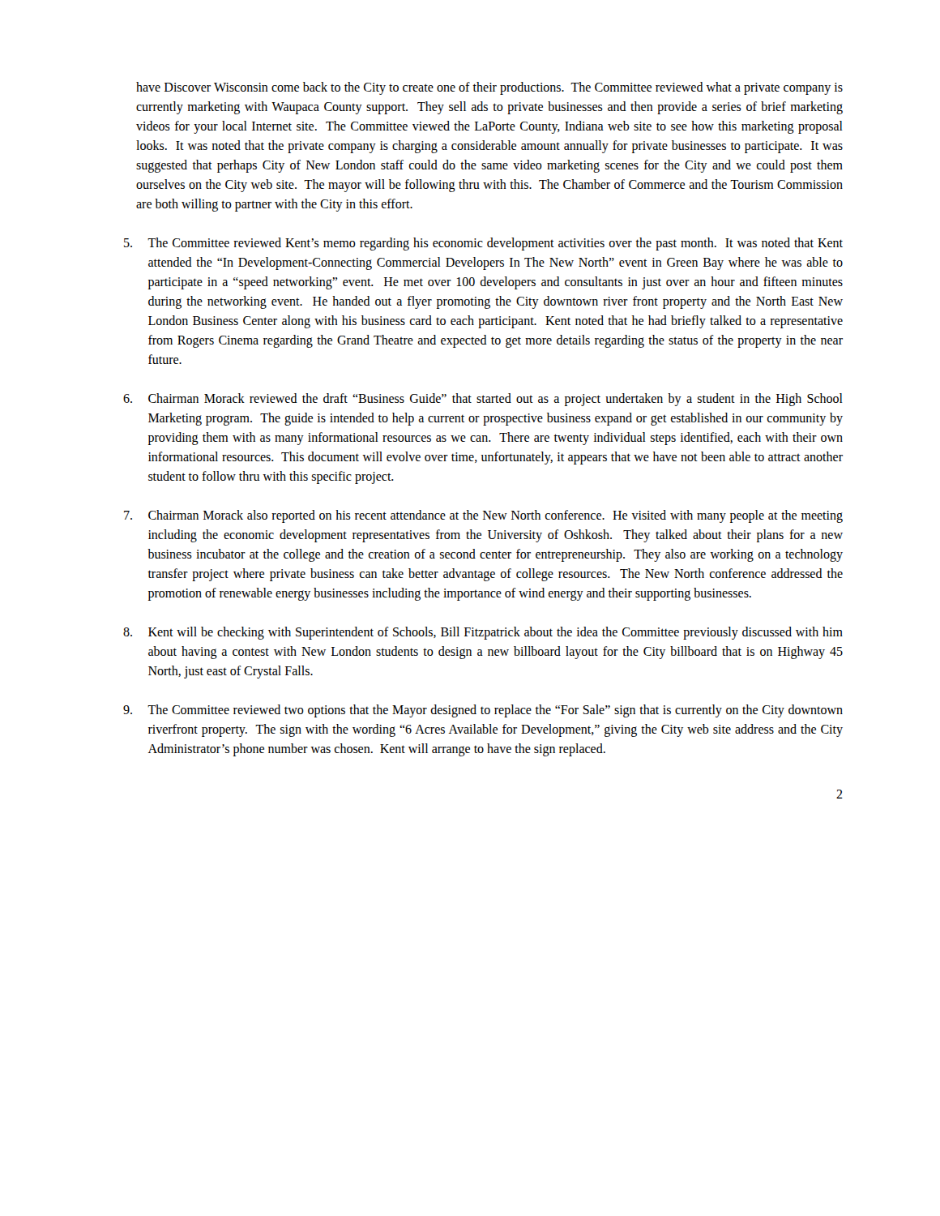have Discover Wisconsin come back to the City to create one of their productions. The Committee reviewed what a private company is currently marketing with Waupaca County support. They sell ads to private businesses and then provide a series of brief marketing videos for your local Internet site. The Committee viewed the LaPorte County, Indiana web site to see how this marketing proposal looks. It was noted that the private company is charging a considerable amount annually for private businesses to participate. It was suggested that perhaps City of New London staff could do the same video marketing scenes for the City and we could post them ourselves on the City web site. The mayor will be following thru with this. The Chamber of Commerce and the Tourism Commission are both willing to partner with the City in this effort.
The Committee reviewed Kent’s memo regarding his economic development activities over the past month. It was noted that Kent attended the “In Development-Connecting Commercial Developers In The New North” event in Green Bay where he was able to participate in a “speed networking” event. He met over 100 developers and consultants in just over an hour and fifteen minutes during the networking event. He handed out a flyer promoting the City downtown river front property and the North East New London Business Center along with his business card to each participant. Kent noted that he had briefly talked to a representative from Rogers Cinema regarding the Grand Theatre and expected to get more details regarding the status of the property in the near future.
Chairman Morack reviewed the draft “Business Guide” that started out as a project undertaken by a student in the High School Marketing program. The guide is intended to help a current or prospective business expand or get established in our community by providing them with as many informational resources as we can. There are twenty individual steps identified, each with their own informational resources. This document will evolve over time, unfortunately, it appears that we have not been able to attract another student to follow thru with this specific project.
Chairman Morack also reported on his recent attendance at the New North conference. He visited with many people at the meeting including the economic development representatives from the University of Oshkosh. They talked about their plans for a new business incubator at the college and the creation of a second center for entrepreneurship. They also are working on a technology transfer project where private business can take better advantage of college resources. The New North conference addressed the promotion of renewable energy businesses including the importance of wind energy and their supporting businesses.
Kent will be checking with Superintendent of Schools, Bill Fitzpatrick about the idea the Committee previously discussed with him about having a contest with New London students to design a new billboard layout for the City billboard that is on Highway 45 North, just east of Crystal Falls.
The Committee reviewed two options that the Mayor designed to replace the “For Sale” sign that is currently on the City downtown riverfront property. The sign with the wording “6 Acres Available for Development,” giving the City web site address and the City Administrator’s phone number was chosen. Kent will arrange to have the sign replaced.
2